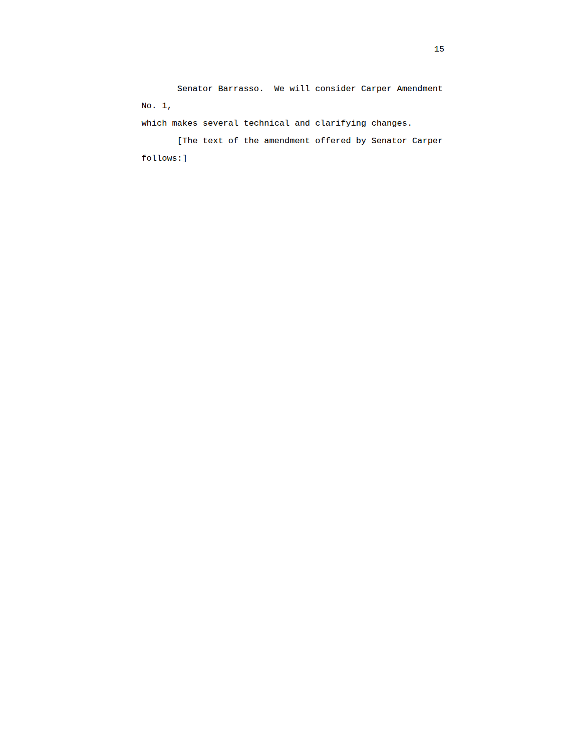15
Senator Barrasso. We will consider Carper Amendment No. 1,
which makes several technical and clarifying changes.
[The text of the amendment offered by Senator Carper
follows:]